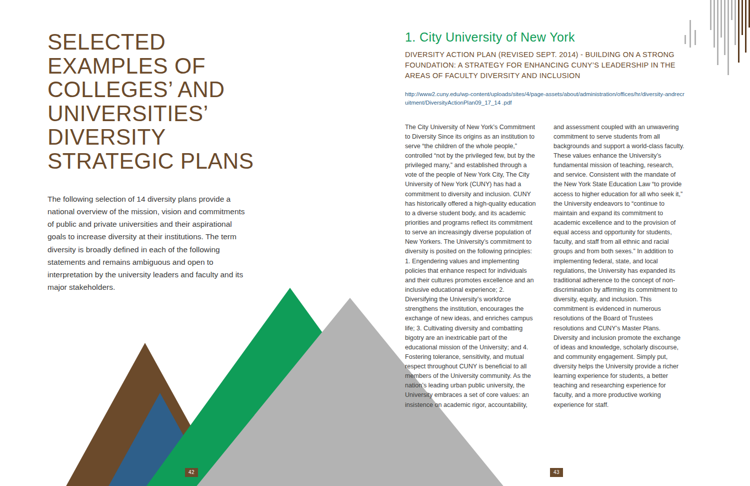Selected Examples of Colleges’ and Universities’ Diversity Strategic Plans
The following selection of 14 diversity plans provide a national overview of the mission, vision and commitments of public and private universities and their aspirational goals to increase diversity at their institutions. The term diversity is broadly defined in each of the following statements and remains ambiguous and open to interpretation by the university leaders and faculty and its major stakeholders.
1. City University of New York
Diversity Action Plan (Revised Sept. 2014) - Building on a Strong Foundation: A Strategy for Enhancing CUNY’s Leadership in the Areas of Faculty Diversity and Inclusion
http://www2.cuny.edu/wp-content/uploads/sites/4/page-assets/about/administration/offices/hr/diversity-andrecruitment/DiversityActionPlan09_17_14 .pdf
The City University of New York’s Commitment to Diversity Since its origins as an institution to serve “the children of the whole people,” controlled “not by the privileged few, but by the privileged many,” and established through a vote of the people of New York City, The City University of New York (CUNY) has had a commitment to diversity and inclusion. CUNY has historically offered a high-quality education to a diverse student body, and its academic priorities and programs reflect its commitment to serve an increasingly diverse population of New Yorkers. The University’s commitment to diversity is posited on the following principles: 1. Engendering values and implementing policies that enhance respect for individuals and their cultures promotes excellence and an inclusive educational experience; 2. Diversifying the University’s workforce strengthens the institution, encourages the exchange of new ideas, and enriches campus life; 3. Cultivating diversity and combatting bigotry are an inextricable part of the educational mission of the University; and 4. Fostering tolerance, sensitivity, and mutual respect throughout CUNY is beneficial to all members of the University community. As the nation’s leading urban public university, the University embraces a set of core values: an insistence on academic rigor, accountability, and assessment coupled with an unwavering commitment to serve students from all backgrounds and support a world-class faculty. These values enhance the University’s fundamental mission of teaching, research, and service. Consistent with the mandate of the New York State Education Law “to provide access to higher education for all who seek it,” the University endeavors to “continue to maintain and expand its commitment to academic excellence and to the provision of equal access and opportunity for students, faculty, and staff from all ethnic and racial groups and from both sexes.” In addition to implementing federal, state, and local regulations, the University has expanded its traditional adherence to the concept of non-discrimination by affirming its commitment to diversity, equity, and inclusion. This commitment is evidenced in numerous resolutions of the Board of Trustees resolutions and CUNY’s Master Plans. Diversity and inclusion promote the exchange of ideas and knowledge, scholarly discourse, and community engagement. Simply put, diversity helps the University provide a richer learning experience for students, a better teaching and researching experience for faculty, and a more productive working experience for staff.
42
43